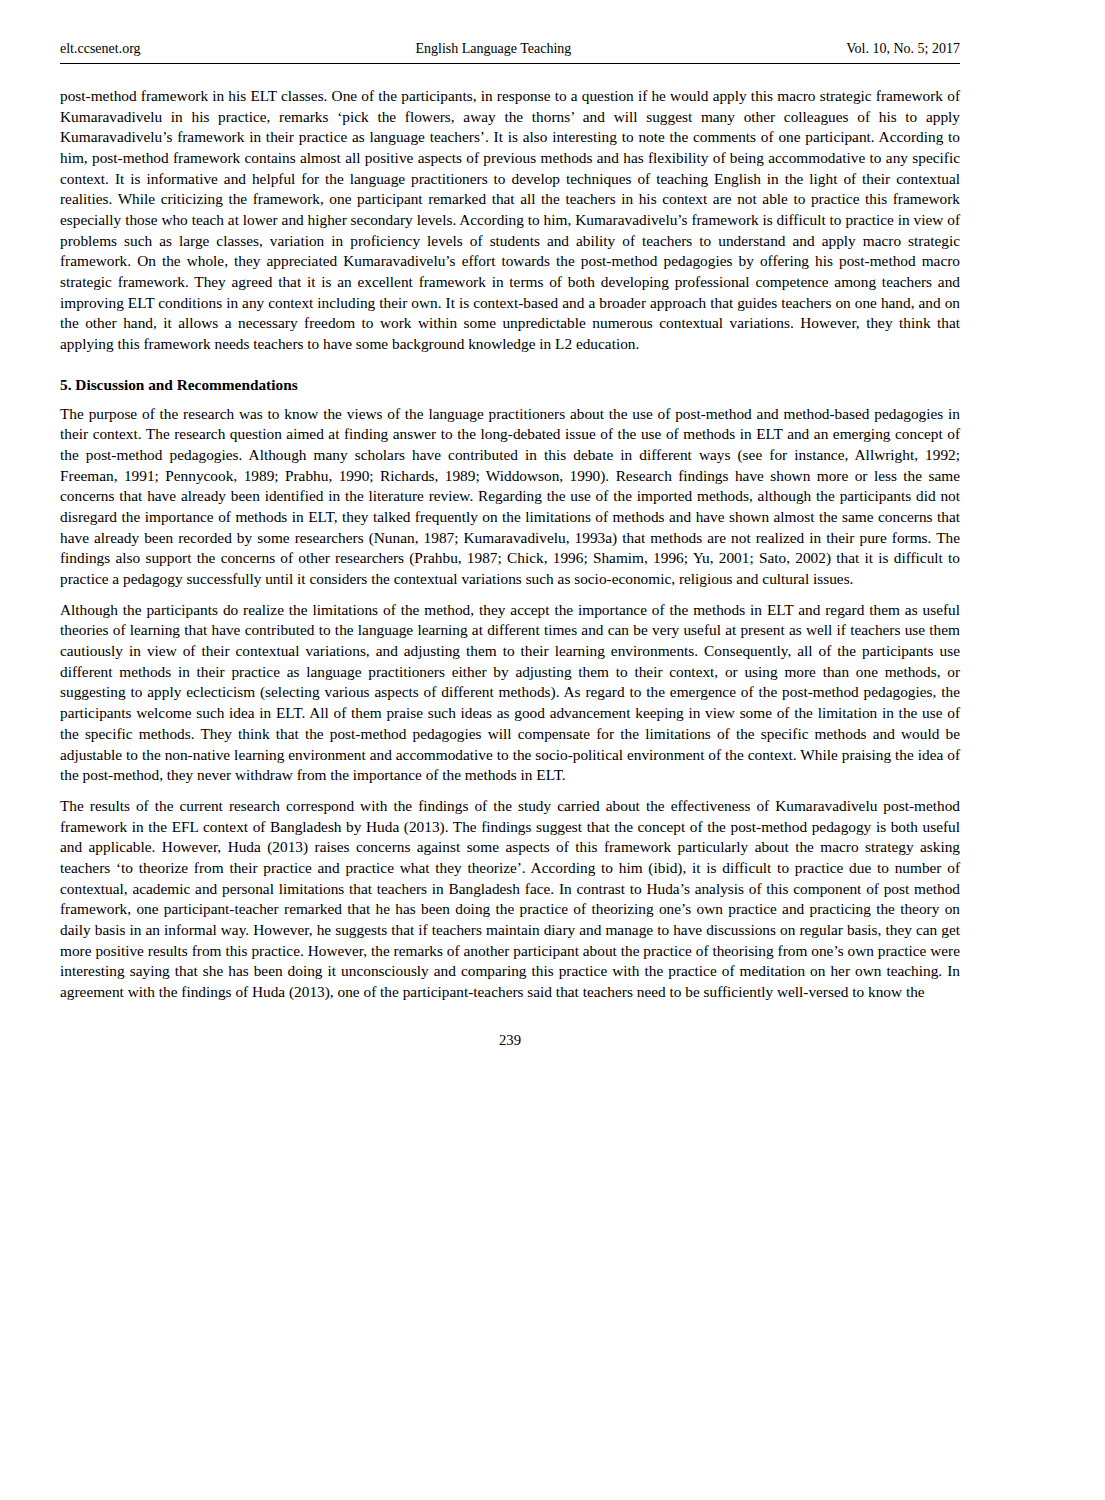elt.ccsenet.org English Language Teaching Vol. 10, No. 5; 2017
post-method framework in his ELT classes. One of the participants, in response to a question if he would apply this macro strategic framework of Kumaravadivelu in his practice, remarks ‘pick the flowers, away the thorns’ and will suggest many other colleagues of his to apply Kumaravadivelu’s framework in their practice as language teachers’. It is also interesting to note the comments of one participant. According to him, post-method framework contains almost all positive aspects of previous methods and has flexibility of being accommodative to any specific context. It is informative and helpful for the language practitioners to develop techniques of teaching English in the light of their contextual realities. While criticizing the framework, one participant remarked that all the teachers in his context are not able to practice this framework especially those who teach at lower and higher secondary levels. According to him, Kumaravadivelu’s framework is difficult to practice in view of problems such as large classes, variation in proficiency levels of students and ability of teachers to understand and apply macro strategic framework. On the whole, they appreciated Kumaravadivelu’s effort towards the post-method pedagogies by offering his post-method macro strategic framework. They agreed that it is an excellent framework in terms of both developing professional competence among teachers and improving ELT conditions in any context including their own. It is context-based and a broader approach that guides teachers on one hand, and on the other hand, it allows a necessary freedom to work within some unpredictable numerous contextual variations. However, they think that applying this framework needs teachers to have some background knowledge in L2 education.
5. Discussion and Recommendations
The purpose of the research was to know the views of the language practitioners about the use of post-method and method-based pedagogies in their context. The research question aimed at finding answer to the long-debated issue of the use of methods in ELT and an emerging concept of the post-method pedagogies. Although many scholars have contributed in this debate in different ways (see for instance, Allwright, 1992; Freeman, 1991; Pennycook, 1989; Prabhu, 1990; Richards, 1989; Widdowson, 1990). Research findings have shown more or less the same concerns that have already been identified in the literature review. Regarding the use of the imported methods, although the participants did not disregard the importance of methods in ELT, they talked frequently on the limitations of methods and have shown almost the same concerns that have already been recorded by some researchers (Nunan, 1987; Kumaravadivelu, 1993a) that methods are not realized in their pure forms. The findings also support the concerns of other researchers (Prahbu, 1987; Chick, 1996; Shamim, 1996; Yu, 2001; Sato, 2002) that it is difficult to practice a pedagogy successfully until it considers the contextual variations such as socio-economic, religious and cultural issues.
Although the participants do realize the limitations of the method, they accept the importance of the methods in ELT and regard them as useful theories of learning that have contributed to the language learning at different times and can be very useful at present as well if teachers use them cautiously in view of their contextual variations, and adjusting them to their learning environments. Consequently, all of the participants use different methods in their practice as language practitioners either by adjusting them to their context, or using more than one methods, or suggesting to apply eclecticism (selecting various aspects of different methods). As regard to the emergence of the post-method pedagogies, the participants welcome such idea in ELT. All of them praise such ideas as good advancement keeping in view some of the limitation in the use of the specific methods. They think that the post-method pedagogies will compensate for the limitations of the specific methods and would be adjustable to the non-native learning environment and accommodative to the socio-political environment of the context. While praising the idea of the post-method, they never withdraw from the importance of the methods in ELT.
The results of the current research correspond with the findings of the study carried about the effectiveness of Kumaravadivelu post-method framework in the EFL context of Bangladesh by Huda (2013). The findings suggest that the concept of the post-method pedagogy is both useful and applicable. However, Huda (2013) raises concerns against some aspects of this framework particularly about the macro strategy asking teachers ‘to theorize from their practice and practice what they theorize’. According to him (ibid), it is difficult to practice due to number of contextual, academic and personal limitations that teachers in Bangladesh face. In contrast to Huda’s analysis of this component of post method framework, one participant-teacher remarked that he has been doing the practice of theorizing one’s own practice and practicing the theory on daily basis in an informal way. However, he suggests that if teachers maintain diary and manage to have discussions on regular basis, they can get more positive results from this practice. However, the remarks of another participant about the practice of theorising from one’s own practice were interesting saying that she has been doing it unconsciously and comparing this practice with the practice of meditation on her own teaching. In agreement with the findings of Huda (2013), one of the participant-teachers said that teachers need to be sufficiently well-versed to know the
239